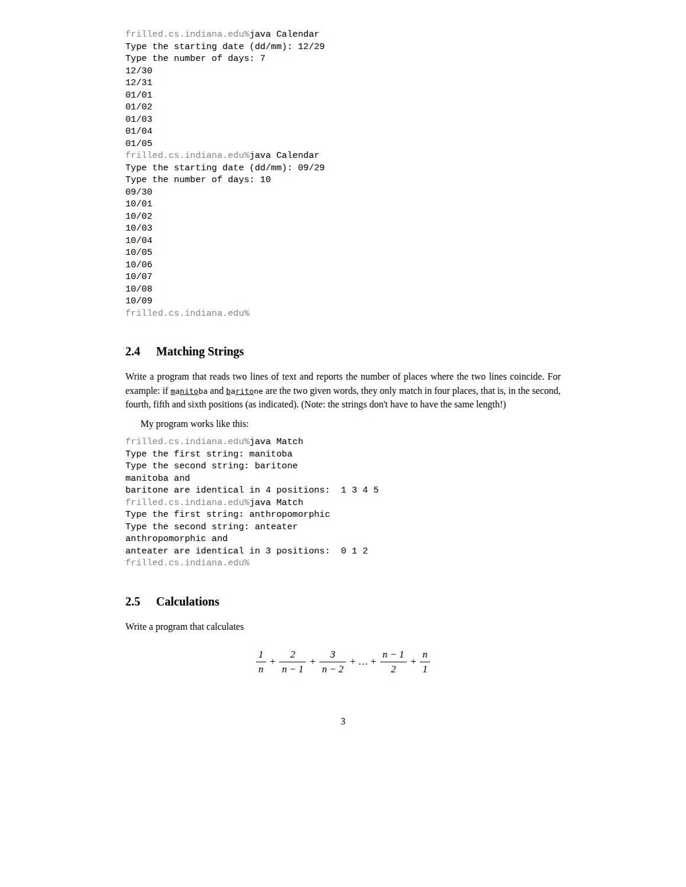frilled.cs.indiana.edu% java Calendar
Type the starting date (dd/mm): 12/29
Type the number of days: 7
12/30
12/31
01/01
01/02
01/03
01/04
01/05
frilled.cs.indiana.edu% java Calendar
Type the starting date (dd/mm): 09/29
Type the number of days: 10
09/30
10/01
10/02
10/03
10/04
10/05
10/06
10/07
10/08
10/09
frilled.cs.indiana.edu%
2.4 Matching Strings
Write a program that reads two lines of text and reports the number of places where the two lines coincide. For example: if manitoba and baritone are the two given words, they only match in four places, that is, in the second, fourth, fifth and sixth positions (as indicated). (Note: the strings don't have to have the same length!)
My program works like this:
frilled.cs.indiana.edu% java Match
Type the first string: manitoba
Type the second string: baritone
manitoba and
baritone are identical in 4 positions:  1 3 4 5
frilled.cs.indiana.edu% java Match
Type the first string: anthropomorphic
Type the second string: anteater
anthropomorphic and
anteater are identical in 3 positions:  0 1 2
frilled.cs.indiana.edu%
2.5 Calculations
Write a program that calculates
1 n + 2 n − 1 + 3 n − 2 + … + n − 12 + n 1
3